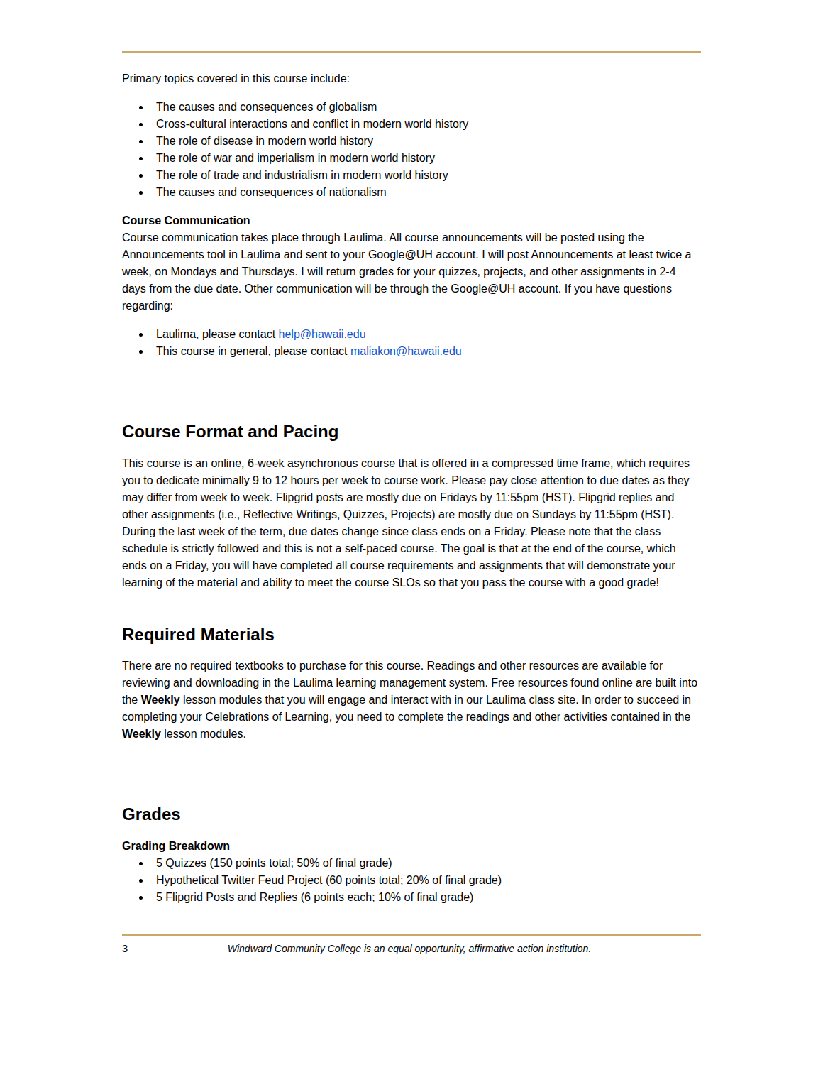Primary topics covered in this course include:
The causes and consequences of globalism
Cross-cultural interactions and conflict in modern world history
The role of disease in modern world history
The role of war and imperialism in modern world history
The role of trade and industrialism in modern world history
The causes and consequences of nationalism
Course Communication
Course communication takes place through Laulima. All course announcements will be posted using the Announcements tool in Laulima and sent to your Google@UH account. I will post Announcements at least twice a week, on Mondays and Thursdays. I will return grades for your quizzes, projects, and other assignments in 2-4 days from the due date. Other communication will be through the Google@UH account. If you have questions regarding:
Laulima, please contact help@hawaii.edu
This course in general, please contact maliakon@hawaii.edu
Course Format and Pacing
This course is an online, 6-week asynchronous course that is offered in a compressed time frame, which requires you to dedicate minimally 9 to 12 hours per week to course work. Please pay close attention to due dates as they may differ from week to week. Flipgrid posts are mostly due on Fridays by 11:55pm (HST). Flipgrid replies and other assignments (i.e., Reflective Writings, Quizzes, Projects) are mostly due on Sundays by 11:55pm (HST). During the last week of the term, due dates change since class ends on a Friday. Please note that the class schedule is strictly followed and this is not a self-paced course. The goal is that at the end of the course, which ends on a Friday, you will have completed all course requirements and assignments that will demonstrate your learning of the material and ability to meet the course SLOs so that you pass the course with a good grade!
Required Materials
There are no required textbooks to purchase for this course. Readings and other resources are available for reviewing and downloading in the Laulima learning management system. Free resources found online are built into the Weekly lesson modules that you will engage and interact with in our Laulima class site. In order to succeed in completing your Celebrations of Learning, you need to complete the readings and other activities contained in the Weekly lesson modules.
Grades
Grading Breakdown
5 Quizzes (150 points total; 50% of final grade)
Hypothetical Twitter Feud Project (60 points total; 20% of final grade)
5 Flipgrid Posts and Replies (6 points each; 10% of final grade)
3 Windward Community College is an equal opportunity, affirmative action institution.